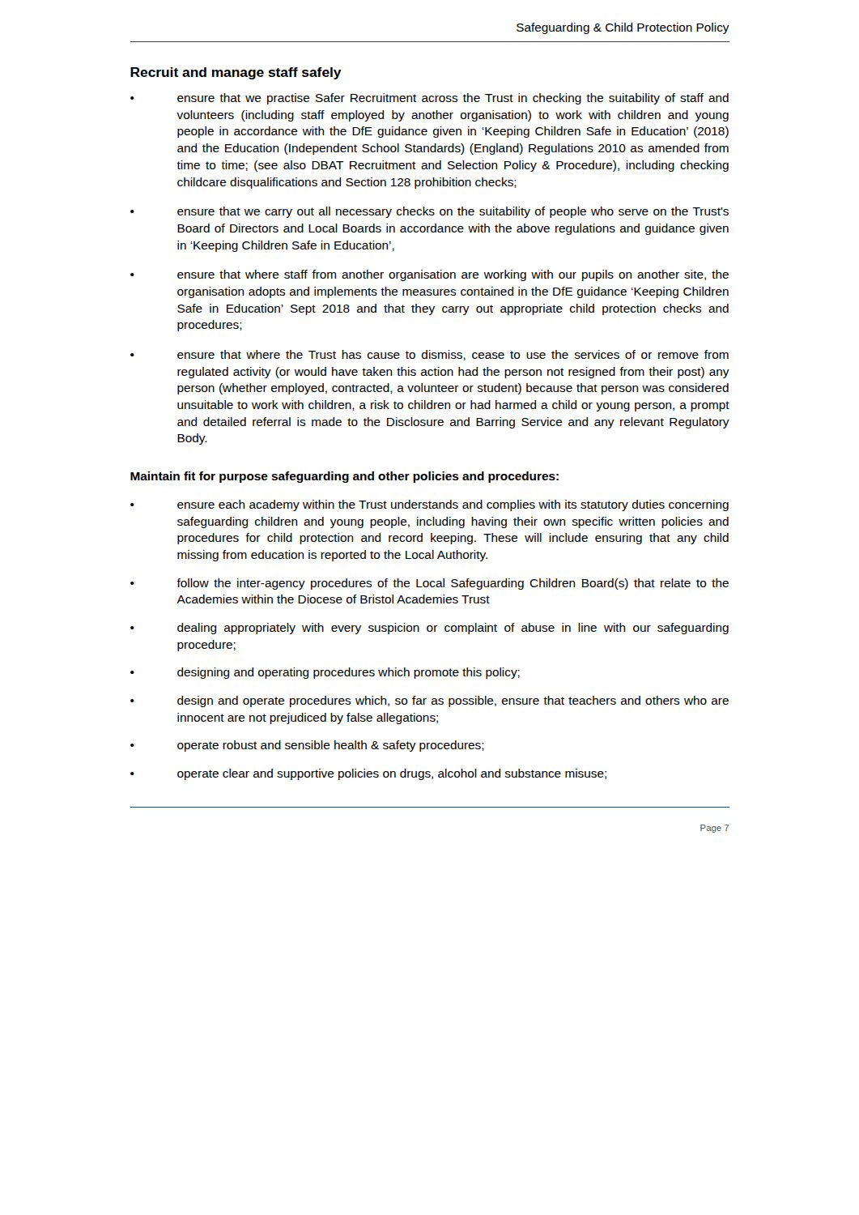Safeguarding & Child Protection Policy
Recruit and manage staff safely
ensure that we practise Safer Recruitment across the Trust in checking the suitability of staff and volunteers (including staff employed by another organisation) to work with children and young people in accordance with the DfE guidance given in ‘Keeping Children Safe in Education’ (2018) and the Education (Independent School Standards) (England) Regulations 2010 as amended from time to time; (see also DBAT Recruitment and Selection Policy & Procedure), including checking childcare disqualifications and Section 128 prohibition checks;
ensure that we carry out all necessary checks on the suitability of people who serve on the Trust's Board of Directors and Local Boards in accordance with the above regulations and guidance given in ‘Keeping Children Safe in Education’,
ensure that where staff from another organisation are working with our pupils on another site, the organisation adopts and implements the measures contained in the DfE guidance ‘Keeping Children Safe in Education’ Sept 2018 and that they carry out appropriate child protection checks and procedures;
ensure that where the Trust has cause to dismiss, cease to use the services of or remove from regulated activity (or would have taken this action had the person not resigned from their post) any person (whether employed, contracted, a volunteer or student) because that person was considered unsuitable to work with children, a risk to children or had harmed a child or young person, a prompt and detailed referral is made to the Disclosure and Barring Service and any relevant Regulatory Body.
Maintain fit for purpose safeguarding and other policies and procedures:
ensure each academy within the Trust understands and complies with its statutory duties concerning safeguarding children and young people, including having their own specific written policies and procedures for child protection and record keeping. These will include ensuring that any child missing from education is reported to the Local Authority.
follow the inter-agency procedures of the Local Safeguarding Children Board(s) that relate to the Academies within the Diocese of Bristol Academies Trust
dealing appropriately with every suspicion or complaint of abuse in line with our safeguarding procedure;
designing and operating procedures which promote this policy;
design and operate procedures which, so far as possible, ensure that teachers and others who are innocent are not prejudiced by false allegations;
operate robust and sensible health & safety procedures;
operate clear and supportive policies on drugs, alcohol and substance misuse;
Page 7